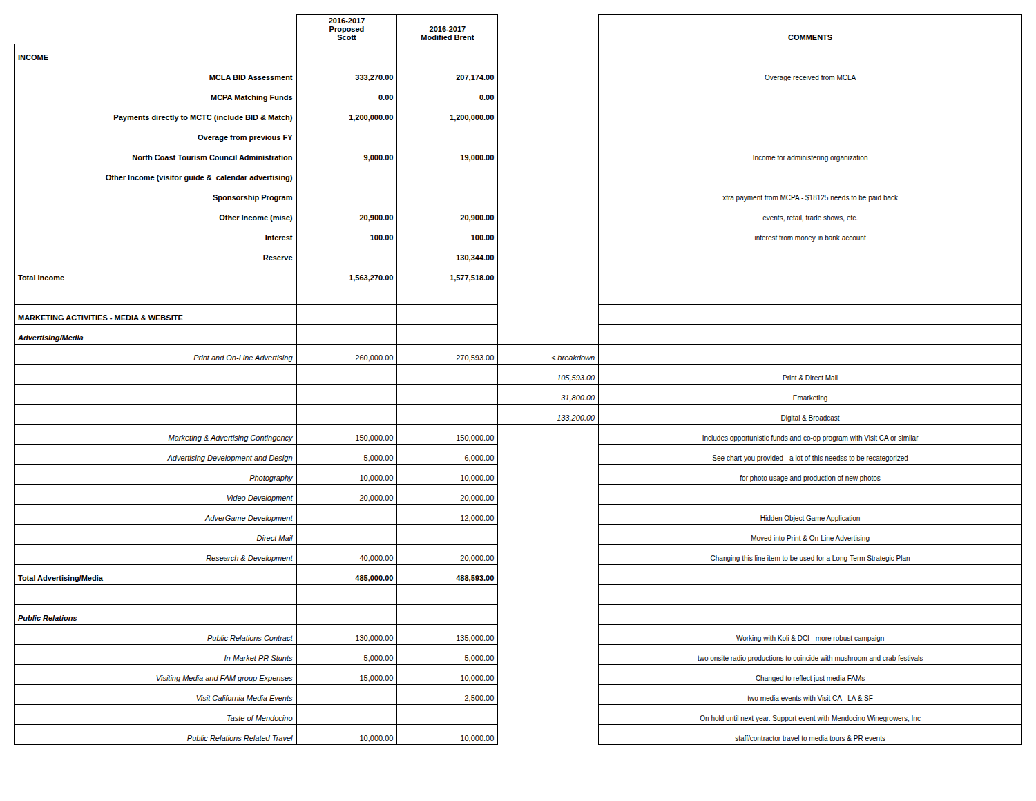| | 2016-2017 Proposed Scott | 2016-2017 Modified Brent | | COMMENTS |
| INCOME | | | | |
| MCLA BID Assessment | 333,270.00 | 207,174.00 | | Overage received from MCLA |
| MCPA Matching Funds | 0.00 | 0.00 | | |
| Payments directly to MCTC (include BID & Match) | 1,200,000.00 | 1,200,000.00 | | |
| Overage from previous FY | | | | |
| North Coast Tourism Council Administration | 9,000.00 | 19,000.00 | | Income for administering organization |
| Other Income (visitor guide & calendar advertising) | | | | |
| Sponsorship Program | | | | xtra payment from MCPA - $18125 needs to be paid back |
| Other Income (misc) | 20,900.00 | 20,900.00 | | events, retail, trade shows, etc. |
| Interest | 100.00 | 100.00 | | interest from money in bank account |
| Reserve | | 130,344.00 | | |
| Total Income | 1,563,270.00 | 1,577,518.00 | | |
| MARKETING ACTIVITIES - MEDIA & WEBSITE | | | | |
| Advertising/Media | | | | |
| Print and On-Line Advertising | 260,000.00 | 270,593.00 | < breakdown | |
| | | | 105,593.00 | Print & Direct Mail |
| | | | 31,800.00 | Emarketing |
| | | | 133,200.00 | Digital & Broadcast |
| Marketing & Advertising Contingency | 150,000.00 | 150,000.00 | | Includes opportunistic funds and co-op program with Visit CA or similar |
| Advertising Development and Design | 5,000.00 | 6,000.00 | | See chart you provided - a lot of this needss to be recategorized |
| Photography | 10,000.00 | 10,000.00 | | for photo usage and production of new photos |
| Video Development | 20,000.00 | 20,000.00 | | |
| AdverGame Development | - | 12,000.00 | | Hidden Object Game Application |
| Direct Mail | - | - | | Moved into Print & On-Line Advertising |
| Research & Development | 40,000.00 | 20,000.00 | | Changing this line item to be used for a Long-Term Strategic Plan |
| Total Advertising/Media | 485,000.00 | 488,593.00 | | |
| Public Relations | | | | |
| Public Relations Contract | 130,000.00 | 135,000.00 | | Working with Koli & DCI - more robust campaign |
| In-Market PR Stunts | 5,000.00 | 5,000.00 | | two onsite radio productions to coincide with mushroom and crab festivals |
| Visiting Media and FAM group Expenses | 15,000.00 | 10,000.00 | | Changed to reflect just media FAMs |
| Visit California Media Events | | 2,500.00 | | two media events with Visit CA - LA & SF |
| Taste of Mendocino | | | | On hold until next year. Support event with Mendocino Winegrowers, Inc |
| Public Relations Related Travel | 10,000.00 | 10,000.00 | | staff/contractor travel to media tours & PR events |